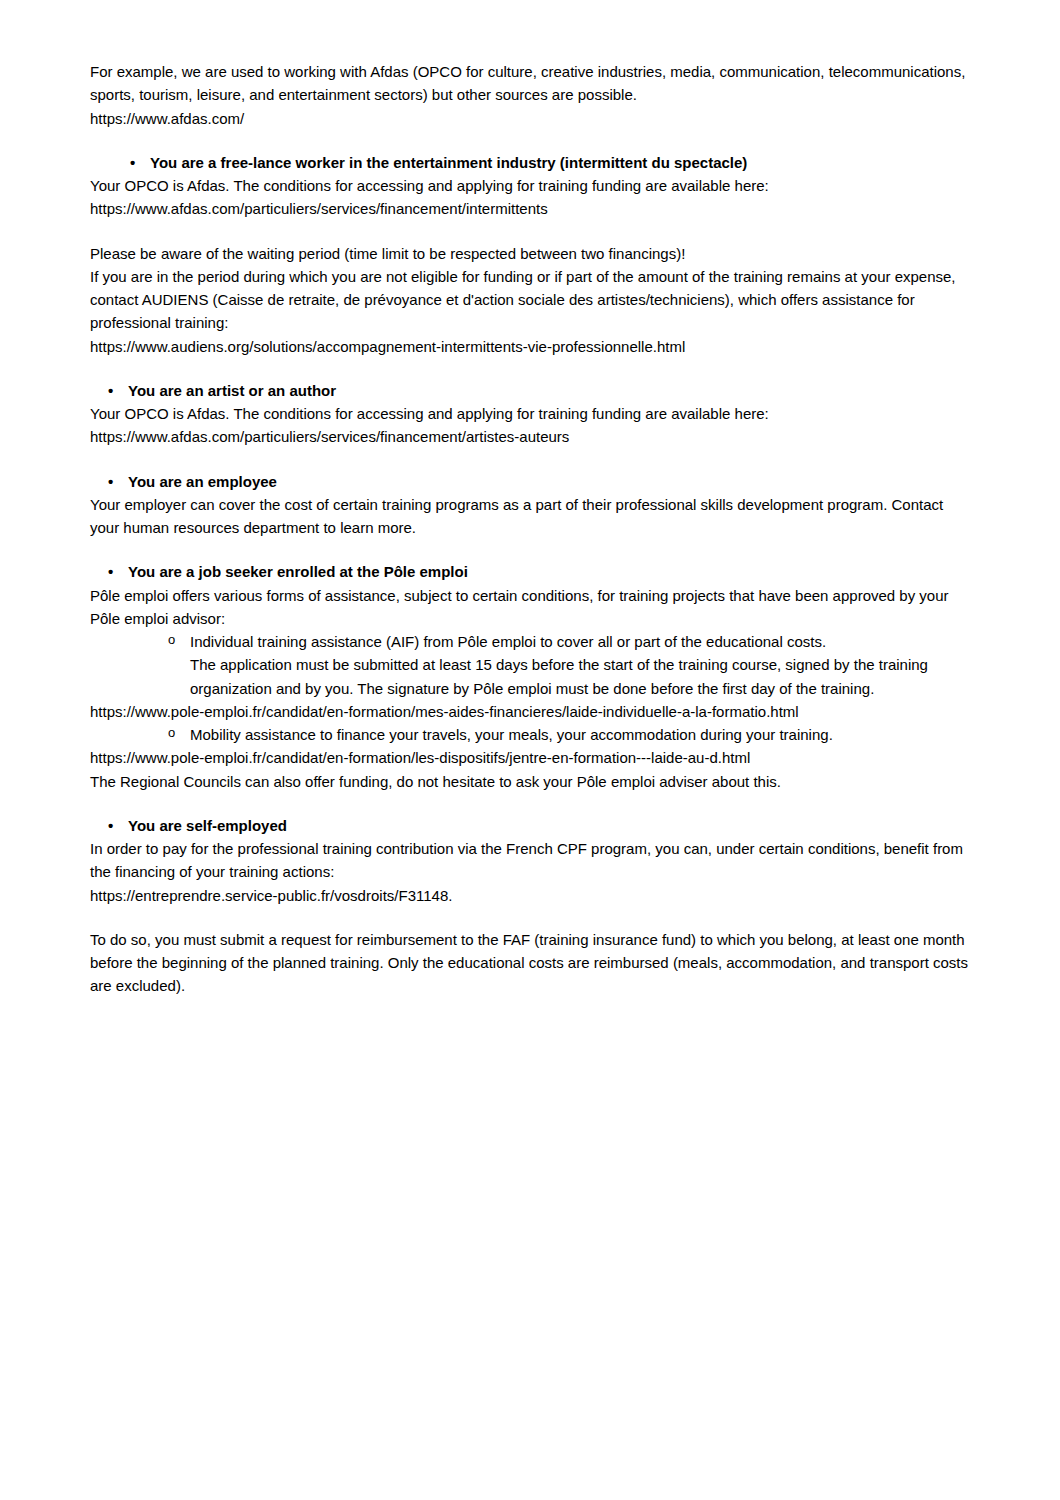For example, we are used to working with Afdas (OPCO for culture, creative industries, media, communication, telecommunications, sports, tourism, leisure, and entertainment sectors) but other sources are possible.
https://www.afdas.com/
You are a free-lance worker in the entertainment industry (intermittent du spectacle)
Your OPCO is Afdas. The conditions for accessing and applying for training funding are available here:
https://www.afdas.com/particuliers/services/financement/intermittents
Please be aware of the waiting period (time limit to be respected between two financings)!
If you are in the period during which you are not eligible for funding or if part of the amount of the training remains at your expense, contact AUDIENS (Caisse de retraite, de prévoyance et d'action sociale des artistes/techniciens), which offers assistance for professional training:
https://www.audiens.org/solutions/accompagnement-intermittents-vie-professionnelle.html
You are an artist or an author
Your OPCO is Afdas. The conditions for accessing and applying for training funding are available here:
https://www.afdas.com/particuliers/services/financement/artistes-auteurs
You are an employee
Your employer can cover the cost of certain training programs as a part of their professional skills development program. Contact your human resources department to learn more.
You are a job seeker enrolled at the Pôle emploi
Pôle emploi offers various forms of assistance, subject to certain conditions, for training projects that have been approved by your Pôle emploi advisor:
Individual training assistance (AIF) from Pôle emploi to cover all or part of the educational costs.
The application must be submitted at least 15 days before the start of the training course, signed by the training organization and by you. The signature by Pôle emploi must be done before the first day of the training.
https://www.pole-emploi.fr/candidat/en-formation/mes-aides-financieres/laide-individuelle-a-la-formatio.html
Mobility assistance to finance your travels, your meals, your accommodation during your training.
https://www.pole-emploi.fr/candidat/en-formation/les-dispositifs/jentre-en-formation---laide-au-d.html
The Regional Councils can also offer funding, do not hesitate to ask your Pôle emploi adviser about this.
You are self-employed
In order to pay for the professional training contribution via the French CPF program, you can, under certain conditions, benefit from the financing of your training actions:
https://entreprendre.service-public.fr/vosdroits/F31148.
To do so, you must submit a request for reimbursement to the FAF (training insurance fund) to which you belong, at least one month before the beginning of the planned training. Only the educational costs are reimbursed (meals, accommodation, and transport costs are excluded).